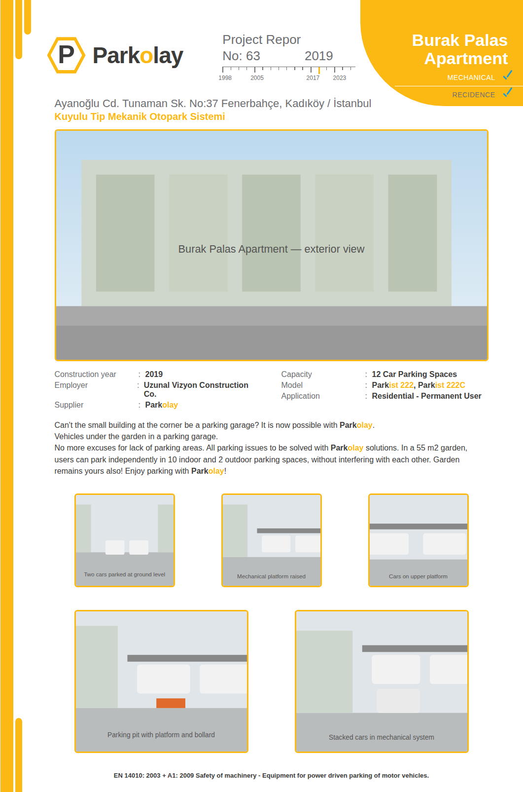Burak Palas
Apartment
MECHANICAL
RECIDENCE
P
Parkolay
Project Repor
No: 63 2019
1998 2005 2017 2023
Ayanoğlu Cd. Tunaman Sk. No:37 Fenerbahçe, Kadıköy / İstanbul
Kuyulu Tip Mekanik Otopark Sistemi
Construction year: 2019
Employer: Uzunal Vizyon Construction Co.
Supplier: Parkolay
Capacity: 12 Car Parking Spaces
Model: Parkist 222, Parkist 222C
Application: Residential - Permanent User
Can't the small building at the corner be a parking garage? It is now possible with Parkolay.
Vehicles under the garden in a parking garage.
No more excuses for lack of parking areas. All parking issues to be solved with Parkolay solutions. In a 55 m2 garden, users can park independently in 10 indoor and 2 outdoor parking spaces, without interfering with each other. Garden remains yours also! Enjoy parking with Parkolay!
EN 14010: 2003 + A1: 2009 Safety of machinery - Equipment for power driven parking of motor vehicles.